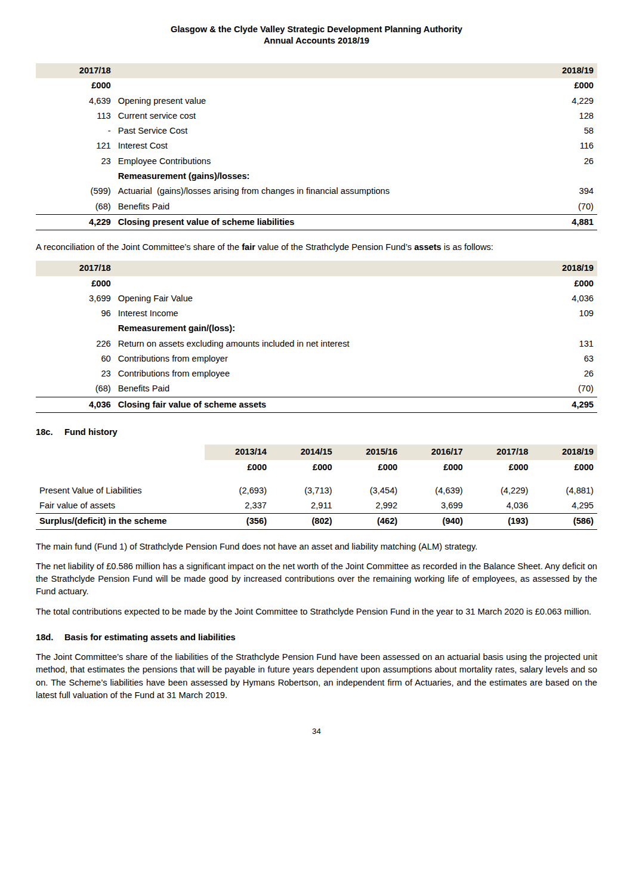Glasgow & the Clyde Valley Strategic Development Planning Authority
Annual Accounts 2018/19
| 2017/18 | | 2018/19 |
| £000 | | £000 |
| 4,639 | Opening present value | 4,229 |
| 113 | Current service cost | 128 |
| - | Past Service Cost | 58 |
| 121 | Interest Cost | 116 |
| 23 | Employee Contributions | 26 |
| | Remeasurement (gains)/losses: | |
| (599) | Actuarial (gains)/losses arising from changes in financial assumptions | 394 |
| (68) | Benefits Paid | (70) |
| 4,229 | Closing present value of scheme liabilities | 4,881 |
A reconciliation of the Joint Committee’s share of the fair value of the Strathclyde Pension Fund’s assets is as follows:
| 2017/18 | | 2018/19 |
| £000 | | £000 |
| 3,699 | Opening Fair Value | 4,036 |
| 96 | Interest Income | 109 |
| | Remeasurement gain/(loss): | |
| 226 | Return on assets excluding amounts included in net interest | 131 |
| 60 | Contributions from employer | 63 |
| 23 | Contributions from employee | 26 |
| (68) | Benefits Paid | (70) |
| 4,036 | Closing fair value of scheme assets | 4,295 |
18c. Fund history
| | 2013/14 | 2014/15 | 2015/16 | 2016/17 | 2017/18 | 2018/19 |
| --- | --- | --- | --- | --- | --- | --- |
| | £000 | £000 | £000 | £000 | £000 | £000 |
| Present Value of Liabilities | (2,693) | (3,713) | (3,454) | (4,639) | (4,229) | (4,881) |
| Fair value of assets | 2,337 | 2,911 | 2,992 | 3,699 | 4,036 | 4,295 |
| Surplus/(deficit) in the scheme | (356) | (802) | (462) | (940) | (193) | (586) |
The main fund (Fund 1) of Strathclyde Pension Fund does not have an asset and liability matching (ALM) strategy.
The net liability of £0.586 million has a significant impact on the net worth of the Joint Committee as recorded in the Balance Sheet. Any deficit on the Strathclyde Pension Fund will be made good by increased contributions over the remaining working life of employees, as assessed by the Fund actuary.
The total contributions expected to be made by the Joint Committee to Strathclyde Pension Fund in the year to 31 March 2020 is £0.063 million.
18d. Basis for estimating assets and liabilities
The Joint Committee’s share of the liabilities of the Strathclyde Pension Fund have been assessed on an actuarial basis using the projected unit method, that estimates the pensions that will be payable in future years dependent upon assumptions about mortality rates, salary levels and so on. The Scheme’s liabilities have been assessed by Hymans Robertson, an independent firm of Actuaries, and the estimates are based on the latest full valuation of the Fund at 31 March 2019.
34